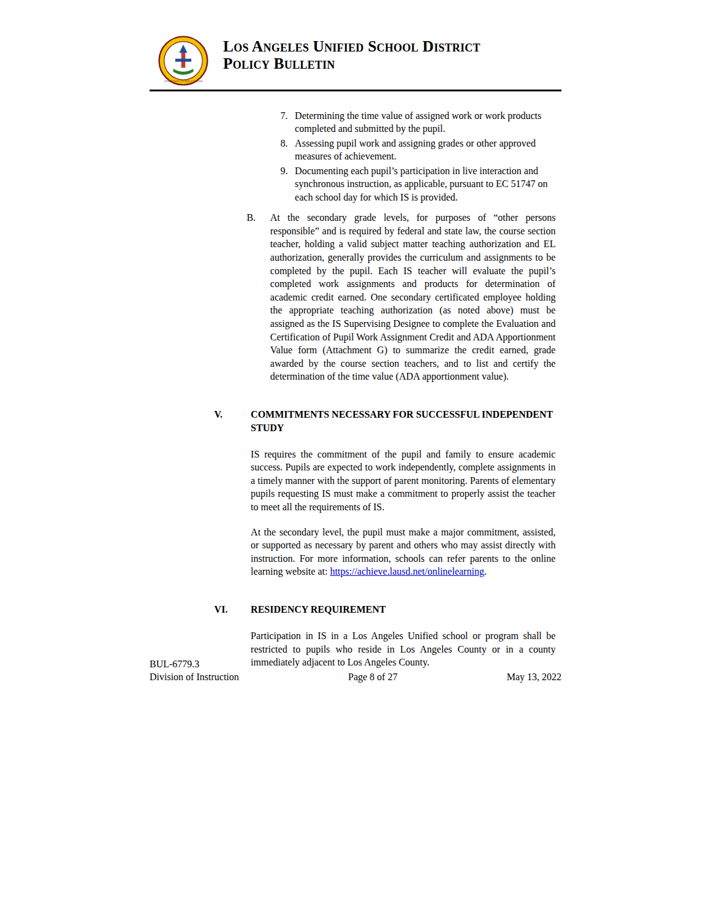STUDENTS AT THE CENTER
Los Angeles Unified School District
Policy Bulletin
7. Determining the time value of assigned work or work products completed and submitted by the pupil.
8. Assessing pupil work and assigning grades or other approved measures of achievement.
9. Documenting each pupil’s participation in live interaction and synchronous instruction, as applicable, pursuant to EC 51747 on each school day for which IS is provided.
B.
At the secondary grade levels, for purposes of “other persons responsible” and is required by federal and state law, the course section teacher, holding a valid subject matter teaching authorization and EL authorization, generally provides the curriculum and assignments to be completed by the pupil. Each IS teacher will evaluate the pupil’s completed work assignments and products for determination of academic credit earned. One secondary certificated employee holding the appropriate teaching authorization (as noted above) must be assigned as the IS Supervising Designee to complete the Evaluation and Certification of Pupil Work Assignment Credit and ADA Apportionment Value form (Attachment G) to summarize the credit earned, grade awarded by the course section teachers, and to list and certify the determination of the time value (ADA apportionment value).
V.
Commitments Necessary for Successful Independent Study
IS requires the commitment of the pupil and family to ensure academic success. Pupils are expected to work independently, complete assignments in a timely manner with the support of parent monitoring. Parents of elementary pupils requesting IS must make a commitment to properly assist the teacher to meet all the requirements of IS.
At the secondary level, the pupil must make a major commitment, assisted, or supported as necessary by parent and others who may assist directly with instruction. For more information, schools can refer parents to the online learning website at: https://achieve.lausd.net/onlinelearning.
VI.
Residency Requirement
Participation in IS in a Los Angeles Unified school or program shall be restricted to pupils who reside in Los Angeles County or in a county immediately adjacent to Los Angeles County.
BUL-6779.3
Division of Instruction
Page 8 of 27
May 13, 2022